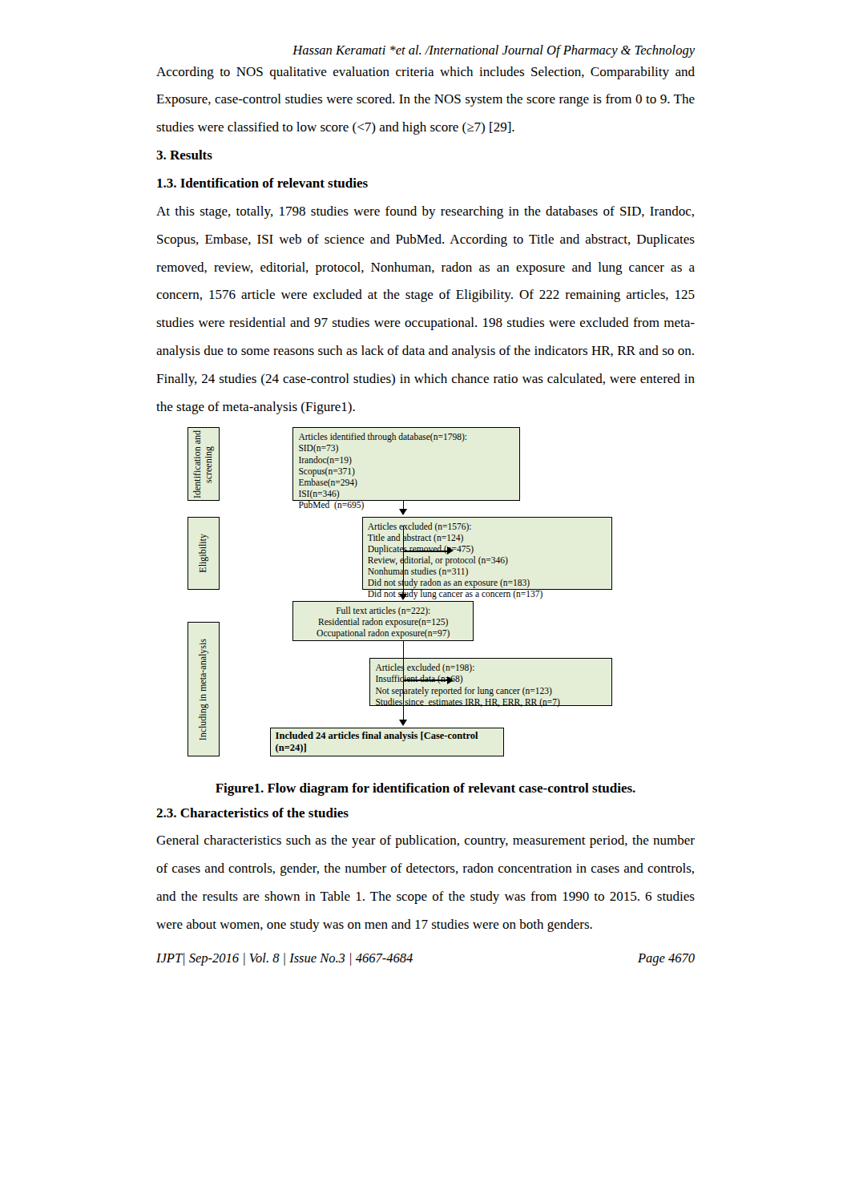Hassan Keramati *et al. /International Journal Of Pharmacy & Technology
According to NOS qualitative evaluation criteria which includes Selection, Comparability and Exposure, case-control studies were scored. In the NOS system the score range is from 0 to 9. The studies were classified to low score (<7) and high score (≥7) [29].
3. Results
1.3. Identification of relevant studies
At this stage, totally, 1798 studies were found by researching in the databases of SID, Irandoc, Scopus, Embase, ISI web of science and PubMed. According to Title and abstract, Duplicates removed, review, editorial, protocol, Nonhuman, radon as an exposure and lung cancer as a concern, 1576 article were excluded at the stage of Eligibility. Of 222 remaining articles, 125 studies were residential and 97 studies were occupational. 198 studies were excluded from meta-analysis due to some reasons such as lack of data and analysis of the indicators HR, RR and so on. Finally, 24 studies (24 case-control studies) in which chance ratio was calculated, were entered in the stage of meta-analysis (Figure1).
Identification and
screening
Eligibility
Including in meta-analysis
Articles identified through database(n=1798):
SID(n=73)
Irandoc(n=19)
Scopus(n=371)
Embase(n=294)
ISI(n=346)
PubMed (n=695)
Articles excluded (n=1576):
Title and abstract (n=124)
Duplicates removed (n=475)
Review, editorial, or protocol (n=346)
Nonhuman studies (n=311)
Did not study radon as an exposure (n=183)
Did not study lung cancer as a concern (n=137)
Full text articles (n=222):
Residential radon exposure(n=125)
Occupational radon exposure(n=97)
Articles excluded (n=198):
Insufficient data (n=68)
Not separately reported for lung cancer (n=123)
Studies since estimates IRR, HR, ERR, RR (n=7)
Included 24 articles final analysis [Case-control (n=24)]
Figure1. Flow diagram for identification of relevant case-control studies.
2.3. Characteristics of the studies
General characteristics such as the year of publication, country, measurement period, the number of cases and controls, gender, the number of detectors, radon concentration in cases and controls, and the results are shown in Table 1. The scope of the study was from 1990 to 2015. 6 studies were about women, one study was on men and 17 studies were on both genders.
IJPT| Sep-2016 | Vol. 8 | Issue No.3 | 4667-4684
Page 4670